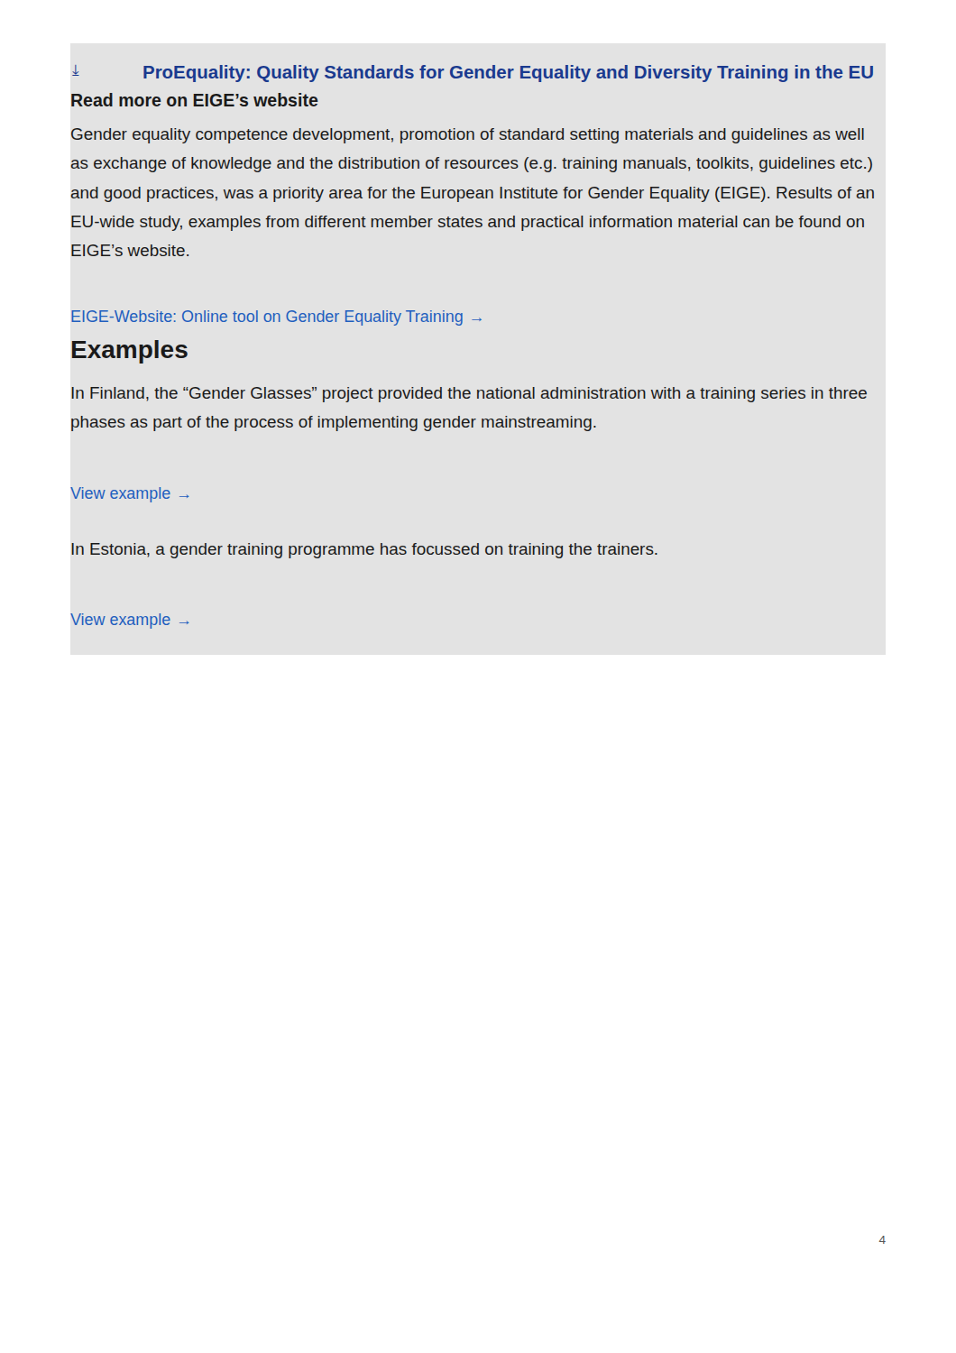⤓
ProEquality: Quality Standards for Gender Equality and Diversity Training in the EU
Read more on EIGE’s website
Gender equality competence development, promotion of standard setting materials and guidelines as well as exchange of knowledge and the distribution of resources (e.g. training manuals, toolkits, guidelines etc.) and good practices, was a priority area for the European Institute for Gender Equality (EIGE). Results of an EU-wide study, examples from different member states and practical information material can be found on EIGE’s website.
EIGE-Website: Online tool on Gender Equality Training→
Examples
In Finland, the “Gender Glasses” project provided the national administration with a training series in three phases as part of the process of implementing gender mainstreaming.
View example→
In Estonia, a gender training programme has focussed on training the trainers.
View example→
4